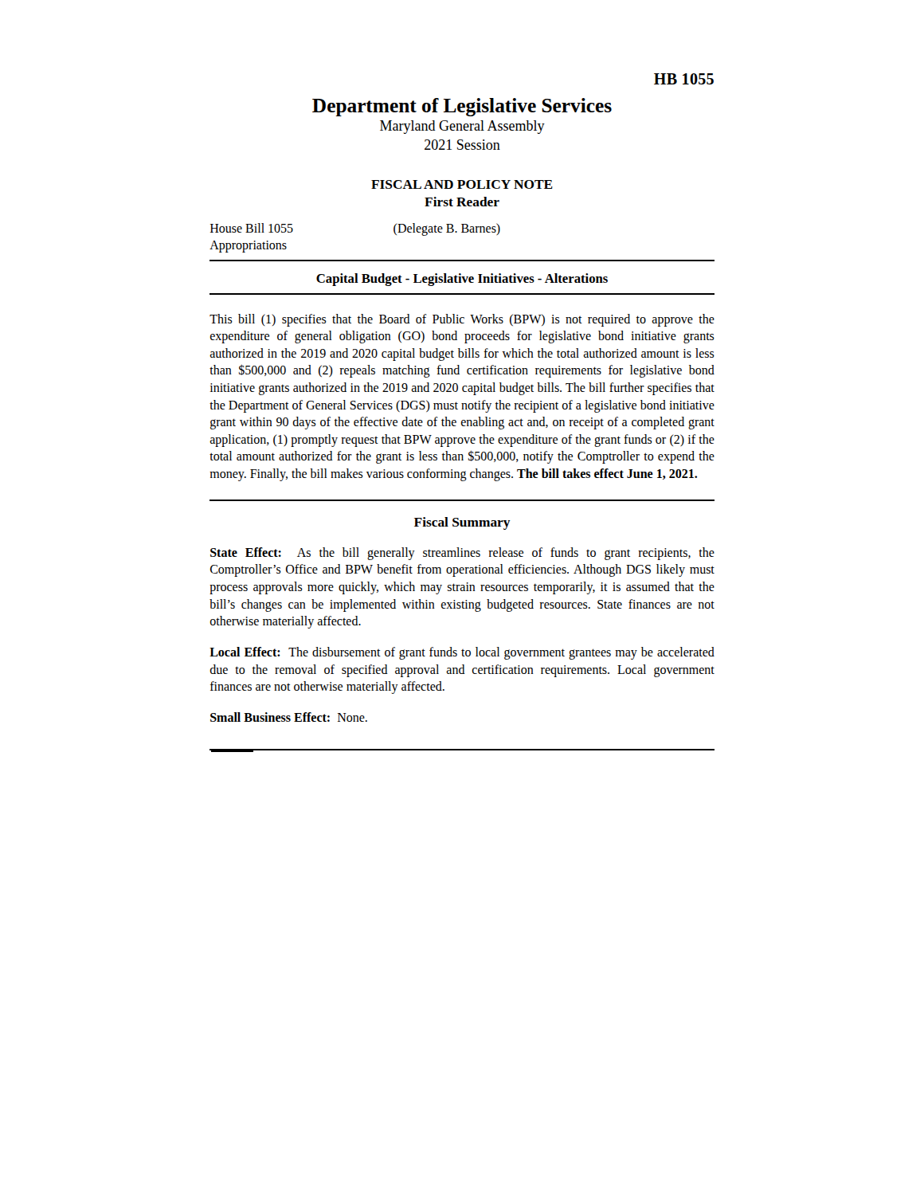HB 1055
Department of Legislative Services
Maryland General Assembly
2021 Session
FISCAL AND POLICY NOTE First Reader
| House Bill 1055 | (Delegate B. Barnes) |
| Appropriations | |
Capital Budget - Legislative Initiatives - Alterations
This bill (1) specifies that the Board of Public Works (BPW) is not required to approve the expenditure of general obligation (GO) bond proceeds for legislative bond initiative grants authorized in the 2019 and 2020 capital budget bills for which the total authorized amount is less than $500,000 and (2) repeals matching fund certification requirements for legislative bond initiative grants authorized in the 2019 and 2020 capital budget bills. The bill further specifies that the Department of General Services (DGS) must notify the recipient of a legislative bond initiative grant within 90 days of the effective date of the enabling act and, on receipt of a completed grant application, (1) promptly request that BPW approve the expenditure of the grant funds or (2) if the total amount authorized for the grant is less than $500,000, notify the Comptroller to expend the money. Finally, the bill makes various conforming changes. The bill takes effect June 1, 2021.
Fiscal Summary
State Effect: As the bill generally streamlines release of funds to grant recipients, the Comptroller’s Office and BPW benefit from operational efficiencies. Although DGS likely must process approvals more quickly, which may strain resources temporarily, it is assumed that the bill’s changes can be implemented within existing budgeted resources. State finances are not otherwise materially affected.
Local Effect: The disbursement of grant funds to local government grantees may be accelerated due to the removal of specified approval and certification requirements. Local government finances are not otherwise materially affected.
Small Business Effect: None.